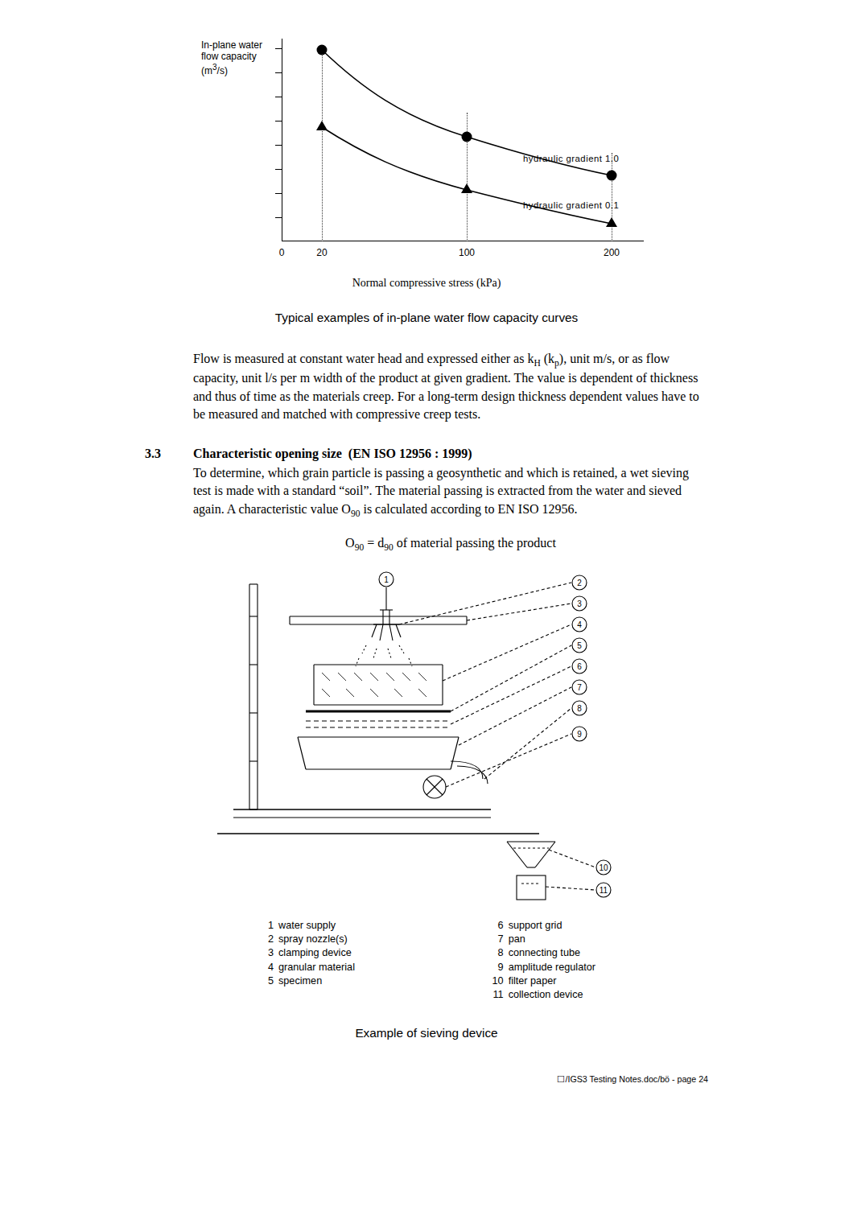In-plane water
flow capacity
(m3/s)
hydraulic gradient 1.0
hydraulic gradient 0.1
0 20 100 200
Normal compressive stress (kPa)
Typical examples of in-plane water flow capacity curves
Flow is measured at constant water head and expressed either as kH (kp), unit m/s, or as flow capacity, unit l/s per m width of the product at given gradient. The value is dependent of thickness and thus of time as the materials creep. For a long-term design thickness dependent values have to be measured and matched with compressive creep tests.
3.3
Characteristic opening size (EN ISO 12956 : 1999)
To determine, which grain particle is passing a geosynthetic and which is retained, a wet sieving test is made with a standard “soil”. The material passing is extracted from the water and sieved again. A characteristic value O90 is calculated according to EN ISO 12956.
O90 = d90 of material passing the product
2 3 4 5 6 7 8 9 1 10 11
1water supply
2spray nozzle(s)
3clamping device
4granular material
5specimen
6support grid
7pan
8connecting tube
9amplitude regulator
10filter paper
11collection device
Example of sieving device
☐/IGS3 Testing Notes.doc/bö - page 24